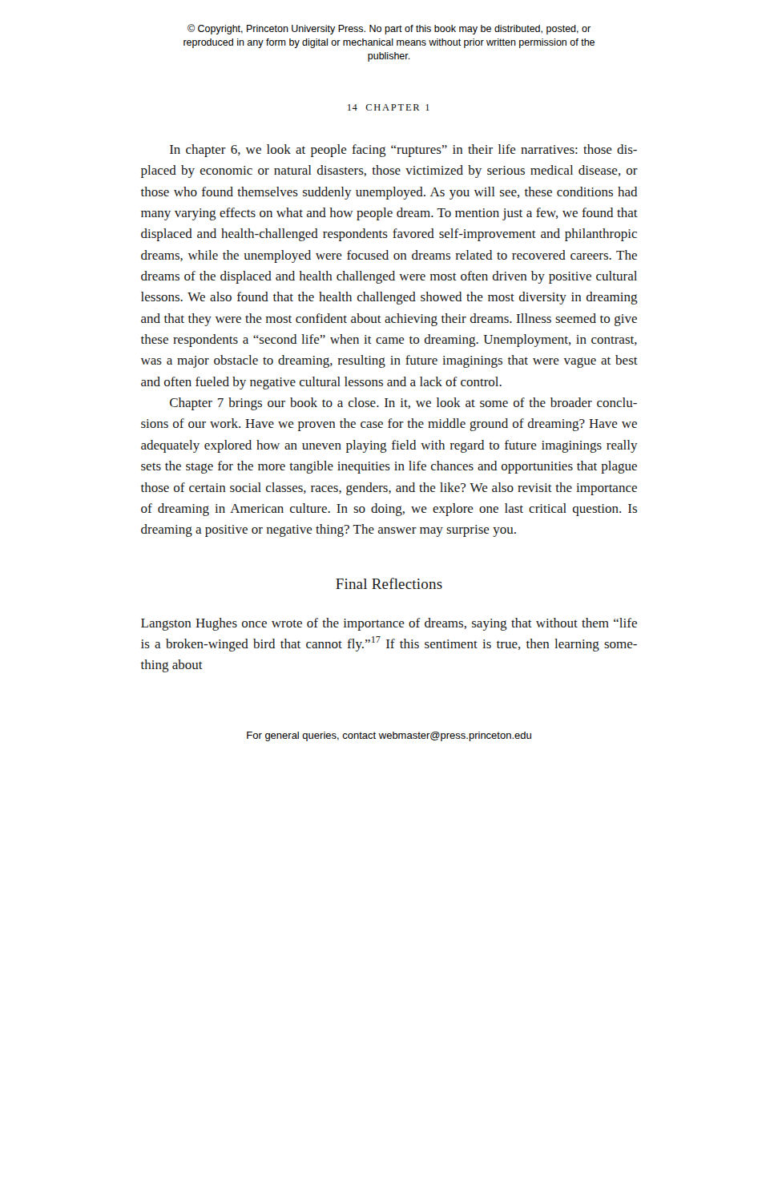© Copyright, Princeton University Press. No part of this book may be distributed, posted, or reproduced in any form by digital or mechanical means without prior written permission of the publisher.
14 Chapter 1
In chapter 6, we look at people facing “ruptures” in their life narratives: those displaced by economic or natural disasters, those victimized by serious medical disease, or those who found themselves suddenly unemployed. As you will see, these conditions had many varying effects on what and how people dream. To mention just a few, we found that displaced and health-challenged respondents favored self-improvement and philanthropic dreams, while the unemployed were focused on dreams related to recovered careers. The dreams of the displaced and health challenged were most often driven by positive cultural lessons. We also found that the health challenged showed the most diversity in dreaming and that they were the most confident about achieving their dreams. Illness seemed to give these respondents a “second life” when it came to dreaming. Unemployment, in contrast, was a major obstacle to dreaming, resulting in future imaginings that were vague at best and often fueled by negative cultural lessons and a lack of control.
Chapter 7 brings our book to a close. In it, we look at some of the broader conclusions of our work. Have we proven the case for the middle ground of dreaming? Have we adequately explored how an uneven playing field with regard to future imaginings really sets the stage for the more tangible inequities in life chances and opportunities that plague those of certain social classes, races, genders, and the like? We also revisit the importance of dreaming in American culture. In so doing, we explore one last critical question. Is dreaming a positive or negative thing? The answer may surprise you.
Final Reflections
Langston Hughes once wrote of the importance of dreams, saying that without them “life is a broken-winged bird that cannot fly.”17 If this sentiment is true, then learning something about
For general queries, contact webmaster@press.princeton.edu